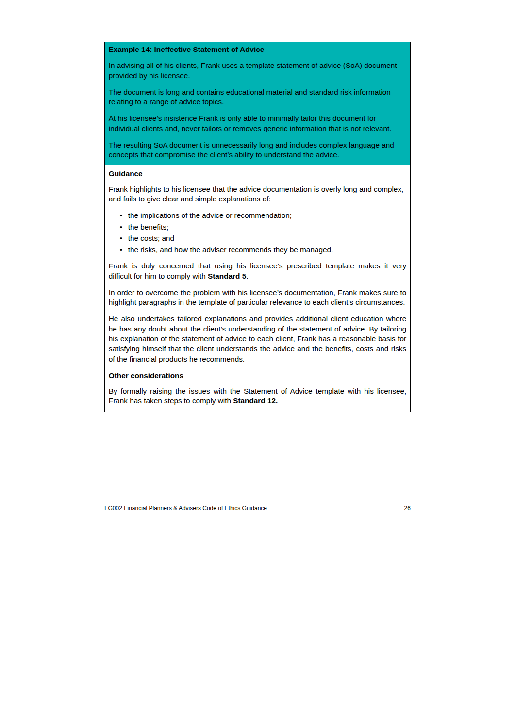Example 14: Ineffective Statement of Advice
In advising all of his clients, Frank uses a template statement of advice (SoA) document provided by his licensee.
The document is long and contains educational material and standard risk information relating to a range of advice topics.
At his licensee’s insistence Frank is only able to minimally tailor this document for individual clients and, never tailors or removes generic information that is not relevant.
The resulting SoA document is unnecessarily long and includes complex language and concepts that compromise the client’s ability to understand the advice.
Guidance
Frank highlights to his licensee that the advice documentation is overly long and complex, and fails to give clear and simple explanations of:
the implications of the advice or recommendation;
the benefits;
the costs; and
the risks, and how the adviser recommends they be managed.
Frank is duly concerned that using his licensee’s prescribed template makes it very difficult for him to comply with Standard 5.
In order to overcome the problem with his licensee’s documentation, Frank makes sure to highlight paragraphs in the template of particular relevance to each client’s circumstances.
He also undertakes tailored explanations and provides additional client education where he has any doubt about the client’s understanding of the statement of advice. By tailoring his explanation of the statement of advice to each client, Frank has a reasonable basis for satisfying himself that the client understands the advice and the benefits, costs and risks of the financial products he recommends.
Other considerations
By formally raising the issues with the Statement of Advice template with his licensee, Frank has taken steps to comply with Standard 12.
FG002 Financial Planners & Advisers Code of Ethics Guidance
26